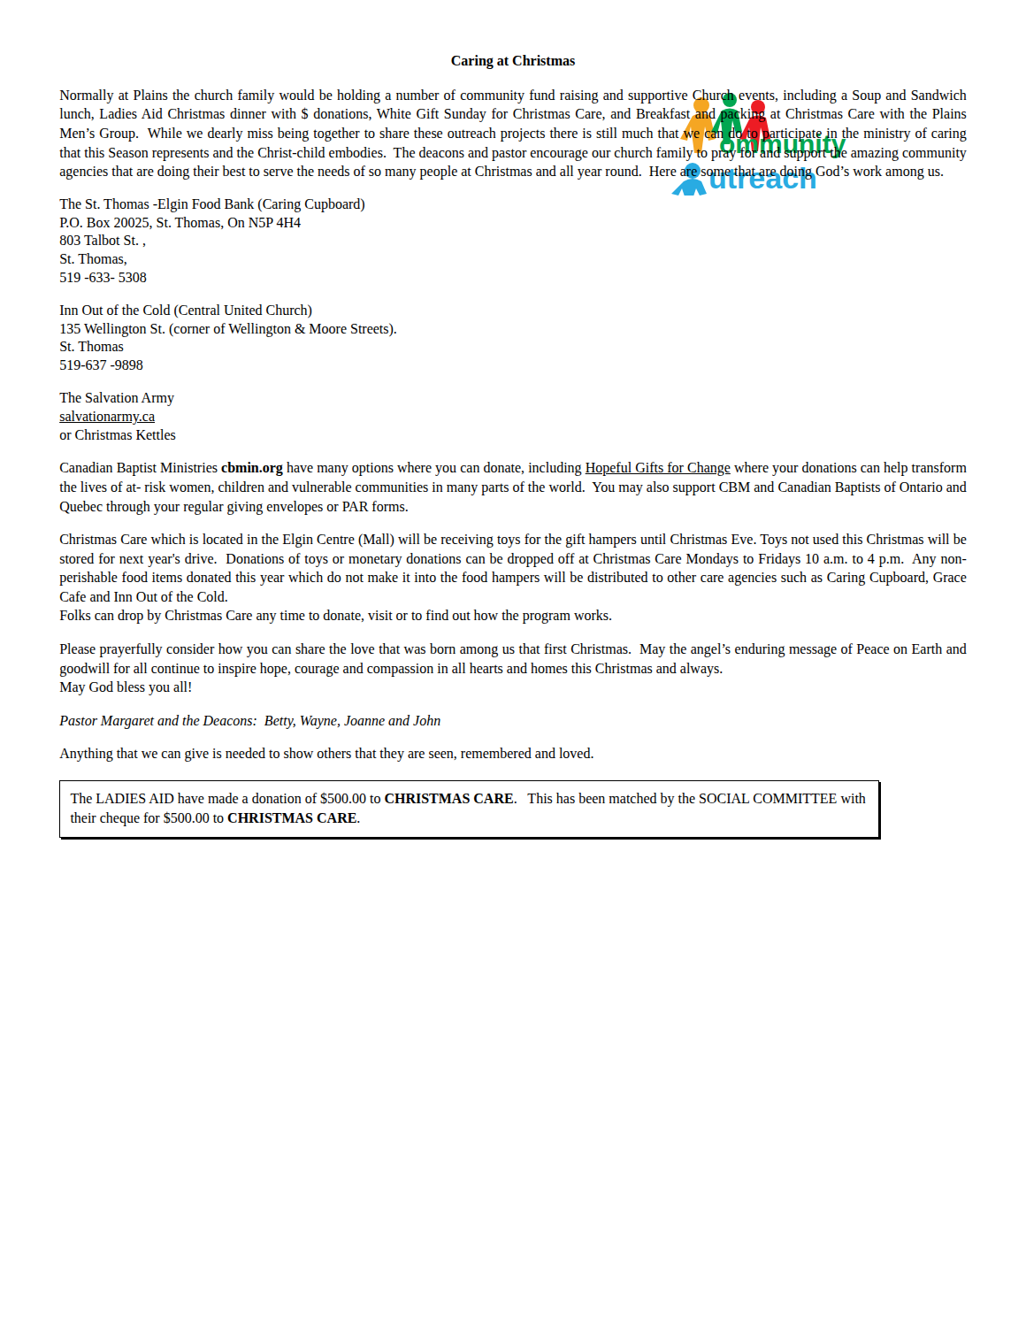Caring at Christmas
Normally at Plains the church family would be holding a number of community fund raising and supportive Church events, including a Soup and Sandwich lunch, Ladies Aid Christmas dinner with $ donations, White Gift Sunday for Christmas Care, and Breakfast and packing at Christmas Care with the Plains Men’s Group. While we dearly miss being together to share these outreach projects there is still much that we can do to participate in the ministry of caring that this Season represents and the Christ-child embodies. The deacons and pastor encourage our church family to pray for and support the amazing community agencies that are doing their best to serve the needs of so many people at Christmas and all year round. Here are some that are doing God’s work among us.
The St. Thomas -Elgin Food Bank (Caring Cupboard)
P.O. Box 20025, St. Thomas, On N5P 4H4
803 Talbot St. ,
St. Thomas,
519 -633- 5308
Inn Out of the Cold (Central United Church)
135 Wellington St. (corner of Wellington & Moore Streets).
St. Thomas
519-637 -9898
The Salvation Army
salvationarmy.ca
or Christmas Kettles
Canadian Baptist Ministries cbmin.org have many options where you can donate, including Hopeful Gifts for Change where your donations can help transform the lives of at- risk women, children and vulnerable communities in many parts of the world. You may also support CBM and Canadian Baptists of Ontario and Quebec through your regular giving envelopes or PAR forms.
Christmas Care which is located in the Elgin Centre (Mall) will be receiving toys for the gift hampers until Christmas Eve. Toys not used this Christmas will be stored for next year's drive. Donations of toys or monetary donations can be dropped off at Christmas Care Mondays to Fridays 10 a.m. to 4 p.m. Any non-perishable food items donated this year which do not make it into the food hampers will be distributed to other care agencies such as Caring Cupboard, Grace Cafe and Inn Out of the Cold.
Folks can drop by Christmas Care any time to donate, visit or to find out how the program works.
Please prayerfully consider how you can share the love that was born among us that first Christmas. May the angel’s enduring message of Peace on Earth and goodwill for all continue to inspire hope, courage and compassion in all hearts and homes this Christmas and always.
May God bless you all!
Pastor Margaret and the Deacons: Betty, Wayne, Joanne and John
Anything that we can give is needed to show others that they are seen, remembered and loved.
The LADIES AID have made a donation of $500.00 to CHRISTMAS CARE. This has been matched by the SOCIAL COMMITTEE with their cheque for $500.00 to CHRISTMAS CARE.